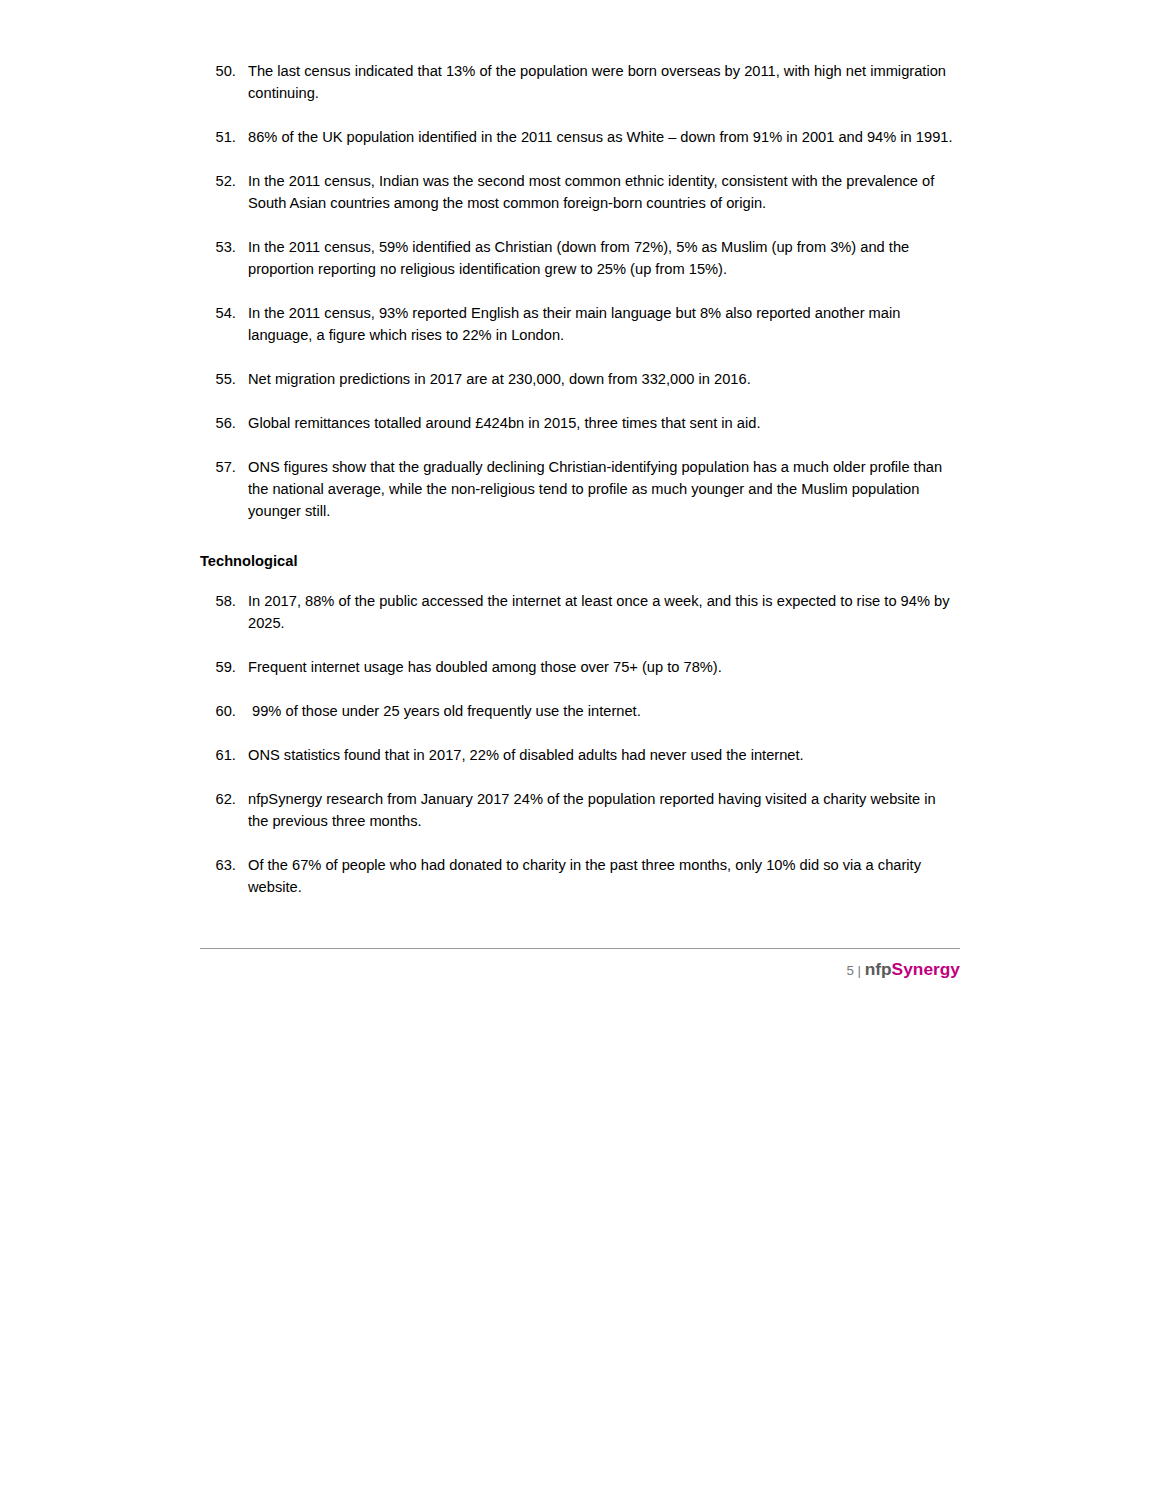The last census indicated that 13% of the population were born overseas by 2011, with high net immigration continuing.
86% of the UK population identified in the 2011 census as White – down from 91% in 2001 and 94% in 1991.
In the 2011 census, Indian was the second most common ethnic identity, consistent with the prevalence of South Asian countries among the most common foreign-born countries of origin.
In the 2011 census, 59% identified as Christian (down from 72%), 5% as Muslim (up from 3%) and the proportion reporting no religious identification grew to 25% (up from 15%).
In the 2011 census, 93% reported English as their main language but 8% also reported another main language, a figure which rises to 22% in London.
Net migration predictions in 2017 are at 230,000, down from 332,000 in 2016.
Global remittances totalled around £424bn in 2015, three times that sent in aid.
ONS figures show that the gradually declining Christian-identifying population has a much older profile than the national average, while the non-religious tend to profile as much younger and the Muslim population younger still.
Technological
In 2017, 88% of the public accessed the internet at least once a week, and this is expected to rise to 94% by 2025.
Frequent internet usage has doubled among those over 75+ (up to 78%).
99% of those under 25 years old frequently use the internet.
ONS statistics found that in 2017, 22% of disabled adults had never used the internet.
nfpSynergy research from January 2017 24% of the population reported having visited a charity website in the previous three months.
Of the 67% of people who had donated to charity in the past three months, only 10% did so via a charity website.
5 | nfp Synergy